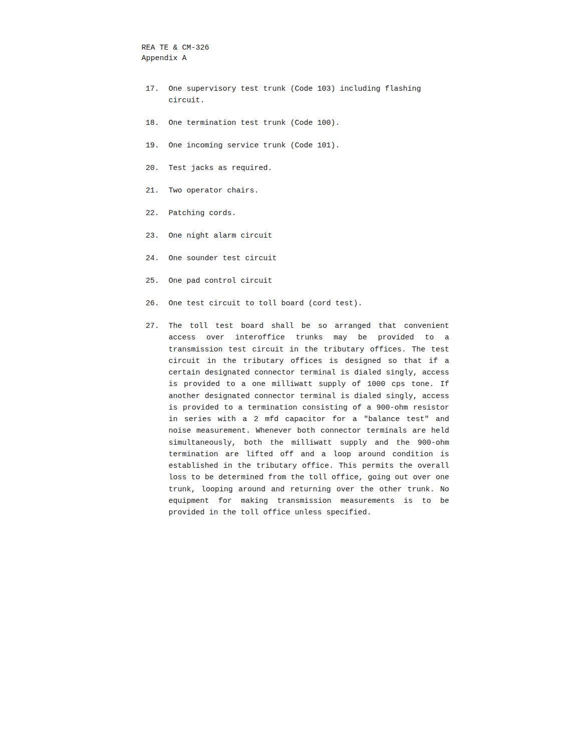REA TE & CM-326
Appendix A
17. One supervisory test trunk (Code 103) including flashing circuit.
18. One termination test trunk (Code 100).
19. One incoming service trunk (Code 101).
20. Test jacks as required.
21. Two operator chairs.
22. Patching cords.
23. One night alarm circuit
24. One sounder test circuit
25. One pad control circuit
26. One test circuit to toll board (cord test).
27.
The toll test board shall be so arranged that convenient access over interoffice trunks may be provided to a transmission test circuit in the tributary offices. The test circuit in the tributary offices is designed so that if a certain designated connector terminal is dialed singly, access is provided to a one milliwatt supply of 1000 cps tone. If another designated connector terminal is dialed singly, access is provided to a termination consisting of a 900-ohm resistor in series with a 2 mfd capacitor for a "balance test" and noise measurement. Whenever both connector terminals are held simultaneously, both the milliwatt supply and the 900-ohm termination are lifted off and a loop around condition is established in the tributary office. This permits the overall loss to be determined from the toll office, going out over one trunk, looping around and returning over the other trunk. No equipment for making transmission measurements is to be provided in the toll office unless specified.